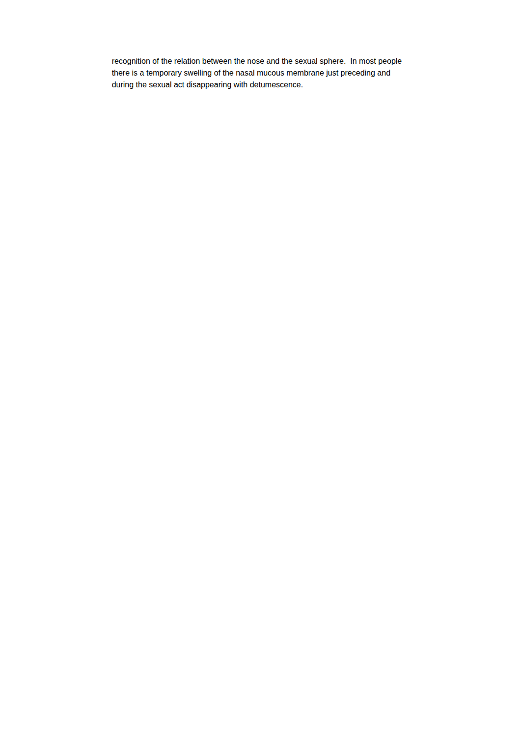recognition of the relation between the nose and the sexual sphere. In most people there is a temporary swelling of the nasal mucous membrane just preceding and during the sexual act disappearing with detumescence.